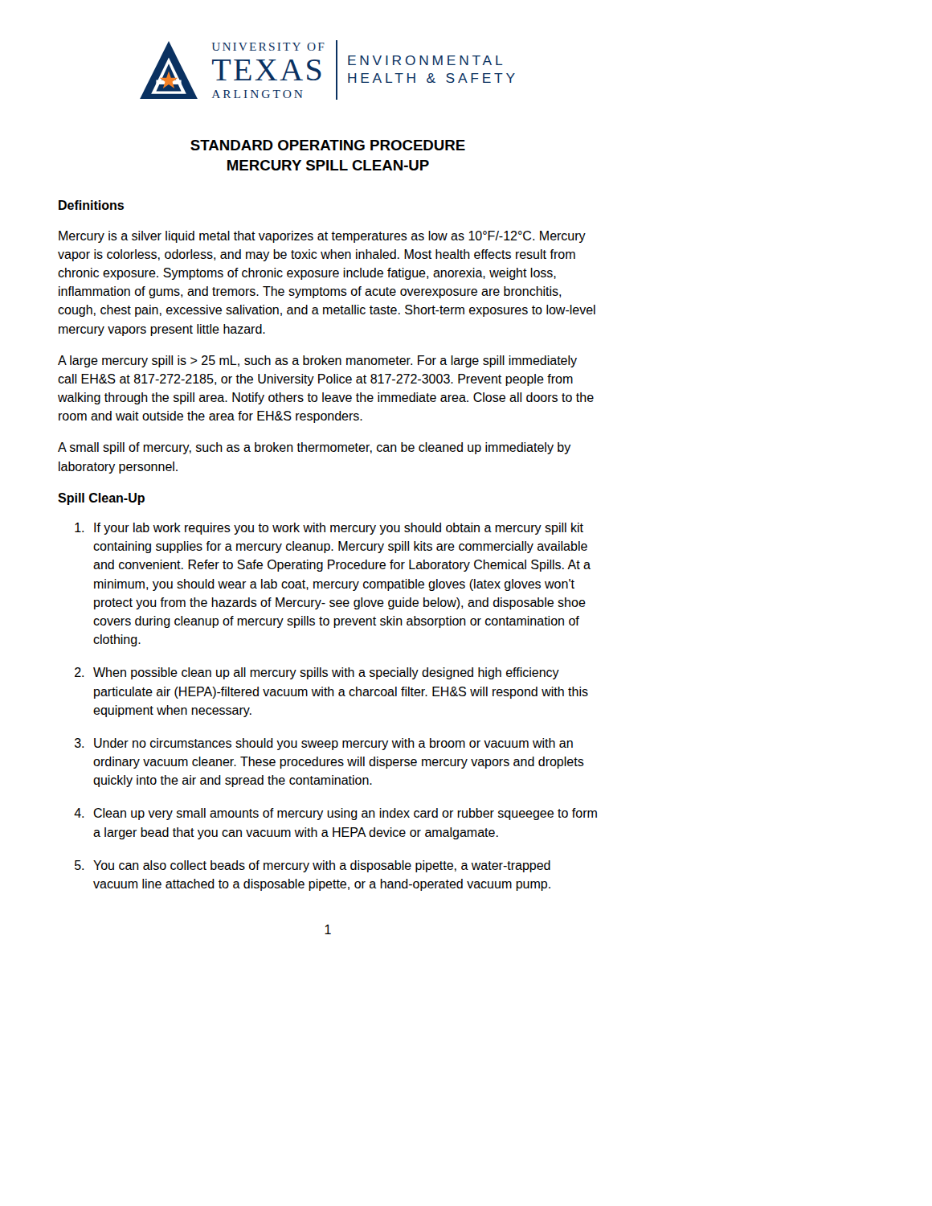University of
TEXAS
Arlington
Environmental
Health & Safety
STANDARD OPERATING PROCEDURE
MERCURY SPILL CLEAN-UP
Definitions
Mercury is a silver liquid metal that vaporizes at temperatures as low as 10°F/-12°C. Mercury vapor is colorless, odorless, and may be toxic when inhaled. Most health effects result from chronic exposure. Symptoms of chronic exposure include fatigue, anorexia, weight loss, inflammation of gums, and tremors. The symptoms of acute overexposure are bronchitis, cough, chest pain, excessive salivation, and a metallic taste. Short-term exposures to low-level mercury vapors present little hazard.
A large mercury spill is > 25 mL, such as a broken manometer. For a large spill immediately call EH&S at 817-272-2185, or the University Police at 817-272-3003. Prevent people from walking through the spill area. Notify others to leave the immediate area. Close all doors to the room and wait outside the area for EH&S responders.
A small spill of mercury, such as a broken thermometer, can be cleaned up immediately by laboratory personnel.
Spill Clean-Up
If your lab work requires you to work with mercury you should obtain a mercury spill kit containing supplies for a mercury cleanup. Mercury spill kits are commercially available and convenient. Refer to Safe Operating Procedure for Laboratory Chemical Spills. At a minimum, you should wear a lab coat, mercury compatible gloves (latex gloves won't protect you from the hazards of Mercury- see glove guide below), and disposable shoe covers during cleanup of mercury spills to prevent skin absorption or contamination of clothing.
When possible clean up all mercury spills with a specially designed high efficiency particulate air (HEPA)-filtered vacuum with a charcoal filter. EH&S will respond with this equipment when necessary.
Under no circumstances should you sweep mercury with a broom or vacuum with an ordinary vacuum cleaner. These procedures will disperse mercury vapors and droplets quickly into the air and spread the contamination.
Clean up very small amounts of mercury using an index card or rubber squeegee to form a larger bead that you can vacuum with a HEPA device or amalgamate.
You can also collect beads of mercury with a disposable pipette, a water-trapped vacuum line attached to a disposable pipette, or a hand-operated vacuum pump.
1